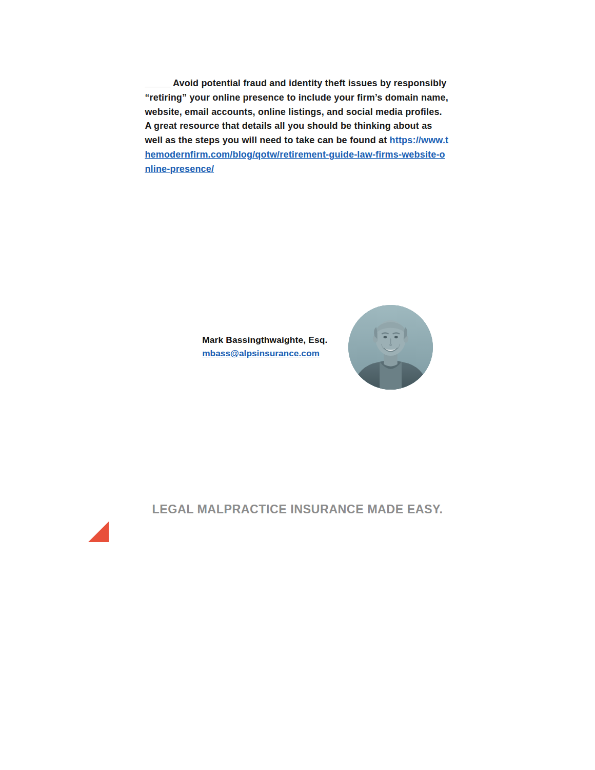_____ Avoid potential fraud and identity theft issues by responsibly “retiring” your online presence to include your firm’s domain name, website, email accounts, online listings, and social media profiles. A great resource that details all you should be thinking about as well as the steps you will need to take can be found at https://www.themodernfirm.com/blog/qotw/retirement-guide-law-firms-website-online-presence/
Mark Bassingthwaighte, Esq.
mbass@alpsinsurance.com
LEGAL MALPRACTICE INSURANCE MADE EASY.